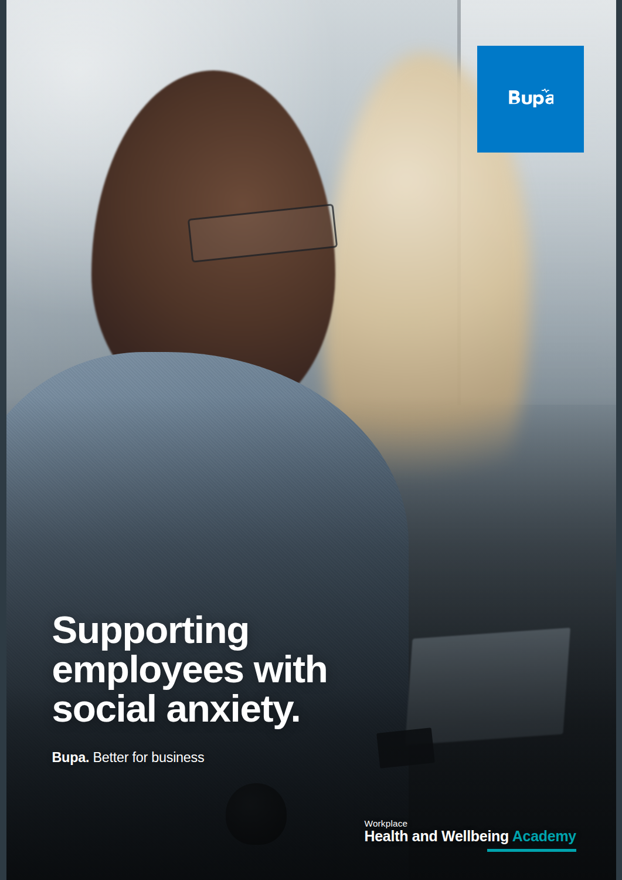Bupa
Supporting
employees with
social anxiety.
Bupa. Better for business
Workplace
Health and Wellbeing Academy